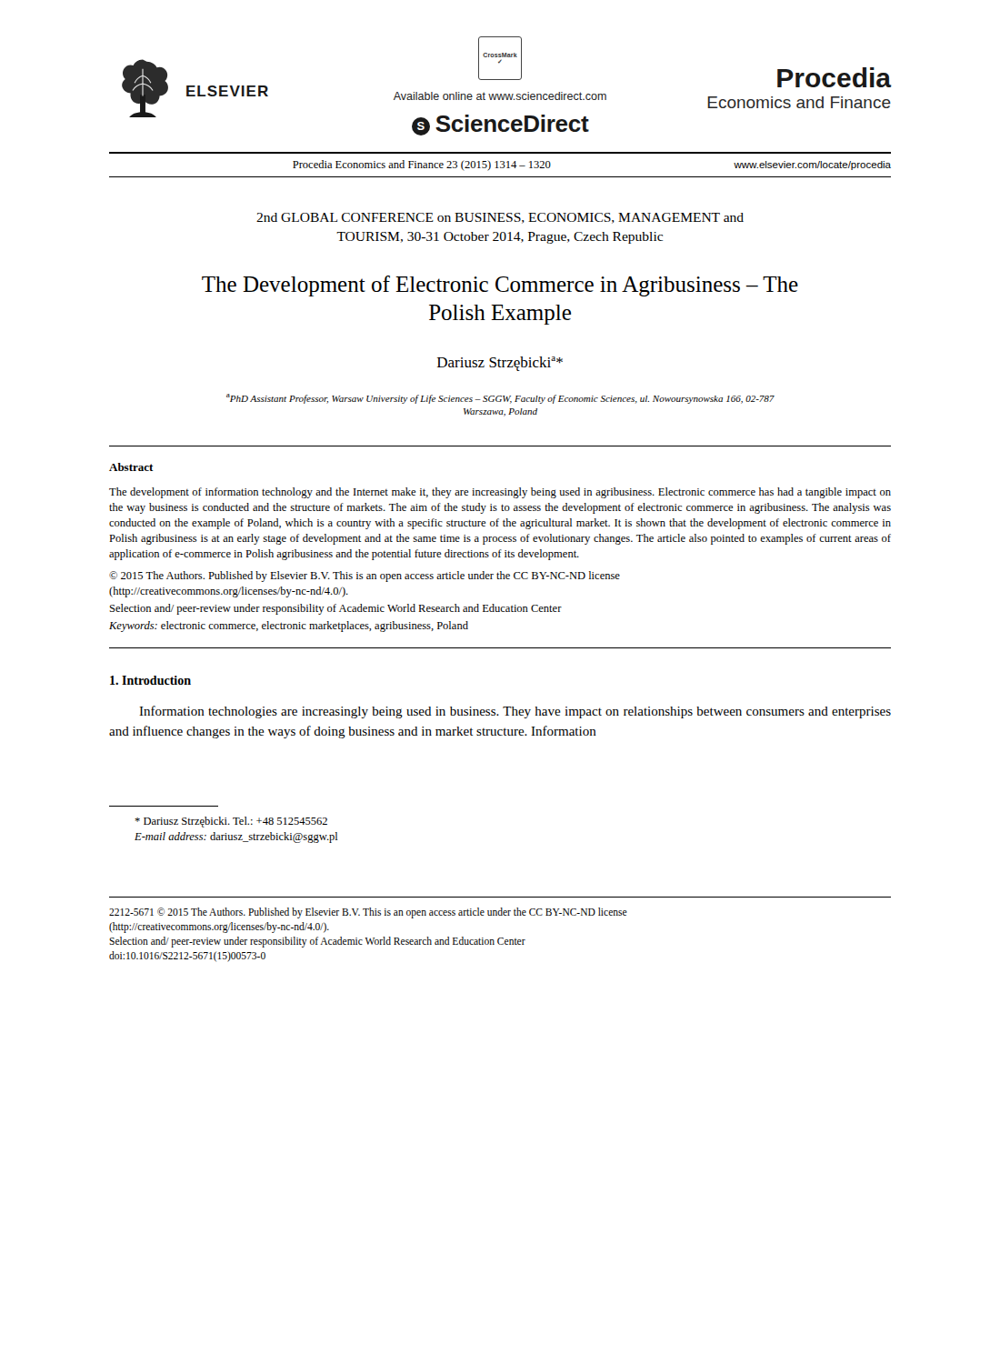ELSEVIER
CrossMark
✓
Available online at www.sciencedirect.com
SScienceDirect
Procedia
Economics and Finance
Procedia Economics and Finance 23 (2015) 1314 – 1320 www.elsevier.com/locate/procedia
2nd GLOBAL CONFERENCE on BUSINESS, ECONOMICS, MANAGEMENT and
TOURISM, 30-31 October 2014, Prague, Czech Republic
The Development of Electronic Commerce in Agribusiness – The
Polish Example
Dariusz Strzębickia*
aPhD Assistant Professor, Warsaw University of Life Sciences – SGGW, Faculty of Economic Sciences, ul. Nowoursynowska 166, 02-787
Warszawa, Poland
Abstract
The development of information technology and the Internet make it, they are increasingly being used in agribusiness. Electronic commerce has had a tangible impact on the way business is conducted and the structure of markets. The aim of the study is to assess the development of electronic commerce in agribusiness. The analysis was conducted on the example of Poland, which is a country with a specific structure of the agricultural market. It is shown that the development of electronic commerce in Polish agribusiness is at an early stage of development and at the same time is a process of evolutionary changes. The article also pointed to examples of current areas of application of e-commerce in Polish agribusiness and the potential future directions of its development.
© 2015 The Authors. Published by Elsevier B.V. This is an open access article under the CC BY-NC-ND license
(http://creativecommons.org/licenses/by-nc-nd/4.0/).
Selection and/ peer-review under responsibility of Academic World Research and Education Center
Keywords: electronic commerce, electronic marketplaces, agribusiness, Poland
1. Introduction
Information technologies are increasingly being used in business. They have impact on relationships between consumers and enterprises and influence changes in the ways of doing business and in market structure. Information
* Dariusz Strzębicki. Tel.: +48 512545562
E-mail address: dariusz_strzebicki@sggw.pl
2212-5671 © 2015 The Authors. Published by Elsevier B.V. This is an open access article under the CC BY-NC-ND license
(http://creativecommons.org/licenses/by-nc-nd/4.0/).
Selection and/ peer-review under responsibility of Academic World Research and Education Center
doi:10.1016/S2212-5671(15)00573-0